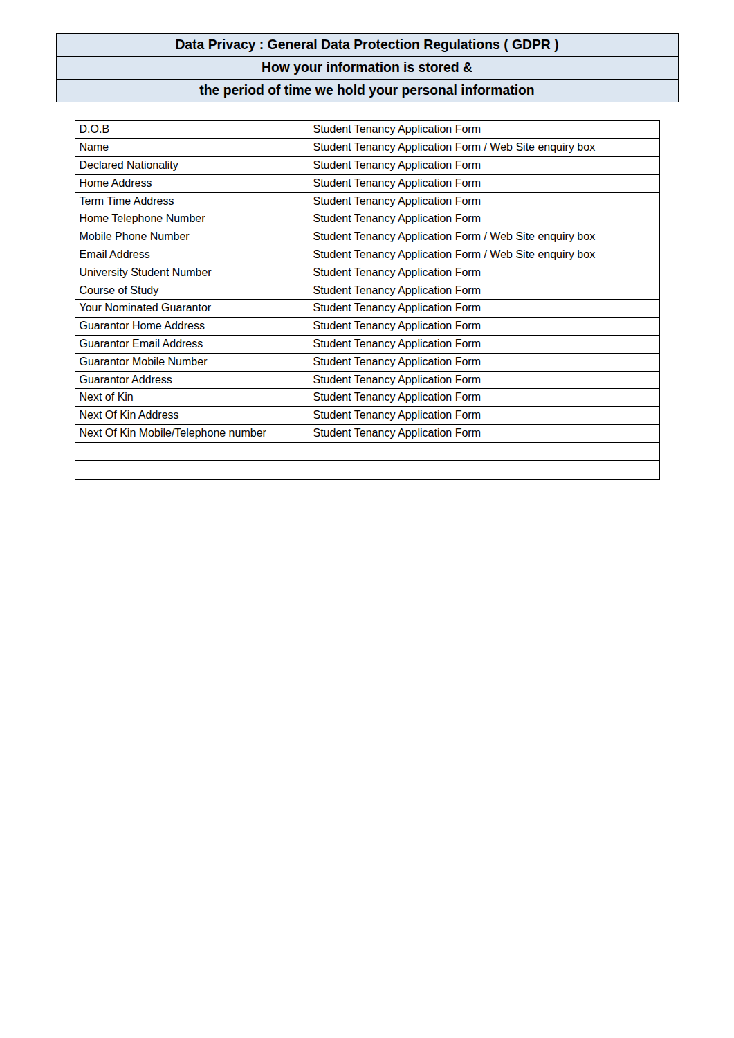| Data Privacy : General Data Protection Regulations ( GDPR ) |
| How your information is stored & |
| the period of time we hold your personal information |
| D.O.B | Student Tenancy Application Form |
| Name | Student Tenancy Application Form / Web Site enquiry box |
| Declared Nationality | Student Tenancy Application Form |
| Home Address | Student Tenancy Application Form |
| Term Time Address | Student Tenancy Application Form |
| Home Telephone Number | Student Tenancy Application Form |
| Mobile Phone Number | Student Tenancy Application Form / Web Site enquiry box |
| Email Address | Student Tenancy Application Form / Web Site enquiry box |
| University Student Number | Student Tenancy Application Form |
| Course of Study | Student Tenancy Application Form |
| Your Nominated Guarantor | Student Tenancy Application Form |
| Guarantor Home Address | Student Tenancy Application Form |
| Guarantor Email Address | Student Tenancy Application Form |
| Guarantor Mobile Number | Student Tenancy Application Form |
| Guarantor Address | Student Tenancy Application Form |
| Next of Kin | Student Tenancy Application Form |
| Next Of Kin Address | Student Tenancy Application Form |
| Next Of Kin Mobile/Telephone number | Student Tenancy Application Form |